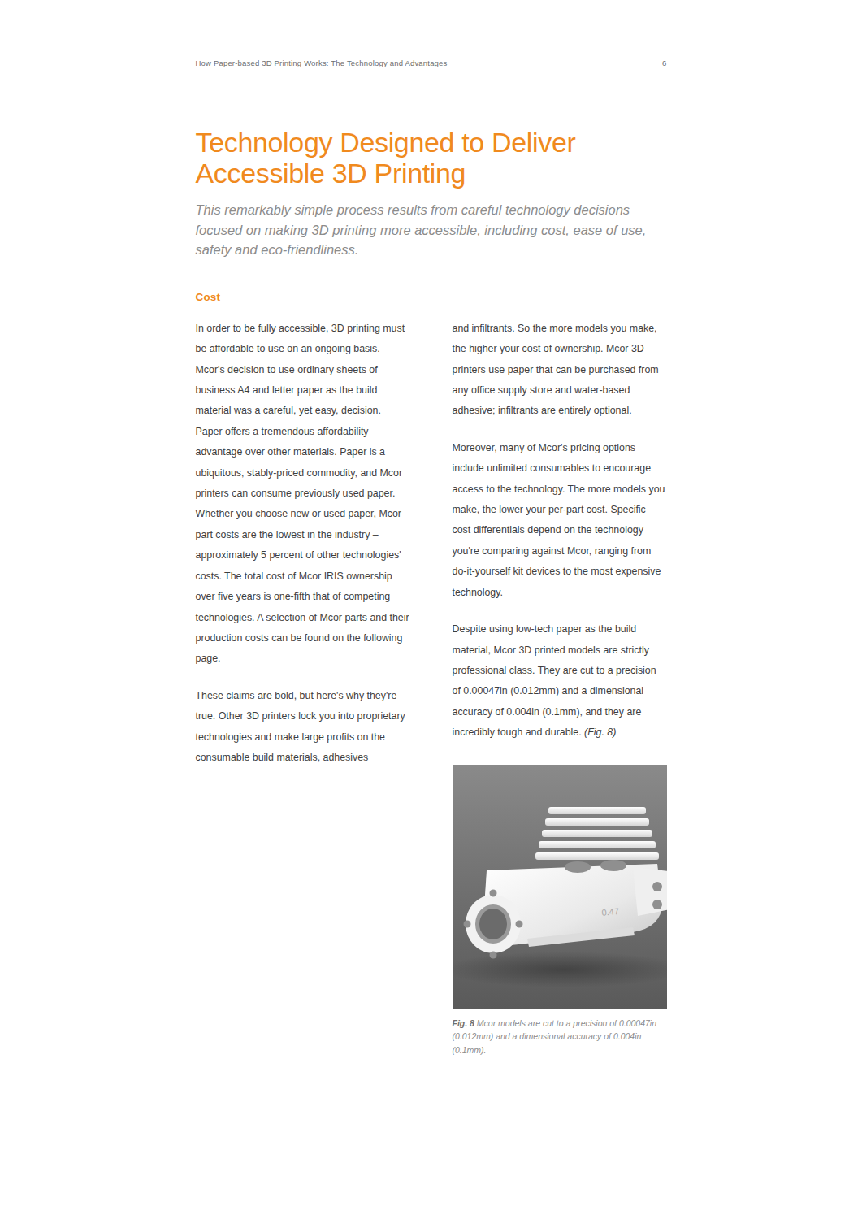How Paper-based 3D Printing Works: The Technology and Advantages 6
Technology Designed to Deliver
Accessible 3D Printing
This remarkably simple process results from careful technology decisions focused on making 3D printing more accessible, including cost, ease of use, safety and eco-friendliness.
Cost
In order to be fully accessible, 3D printing must be affordable to use on an ongoing basis. Mcor's decision to use ordinary sheets of business A4 and letter paper as the build material was a careful, yet easy, decision. Paper offers a tremendous affordability advantage over other materials. Paper is a ubiquitous, stably-priced commodity, and Mcor printers can consume previously used paper. Whether you choose new or used paper, Mcor part costs are the lowest in the industry – approximately 5 percent of other technologies' costs. The total cost of Mcor IRIS ownership over five years is one-fifth that of competing technologies. A selection of Mcor parts and their production costs can be found on the following page.
These claims are bold, but here's why they're true. Other 3D printers lock you into proprietary technologies and make large profits on the consumable build materials, adhesives
and infiltrants. So the more models you make, the higher your cost of ownership. Mcor 3D printers use paper that can be purchased from any office supply store and water-based adhesive; infiltrants are entirely optional.
Moreover, many of Mcor's pricing options include unlimited consumables to encourage access to the technology. The more models you make, the lower your per-part cost. Specific cost differentials depend on the technology you're comparing against Mcor, ranging from do-it-yourself kit devices to the most expensive technology.
Despite using low-tech paper as the build material, Mcor 3D printed models are strictly professional class. They are cut to a precision of 0.00047in (0.012mm) and a dimensional accuracy of 0.004in (0.1mm), and they are incredibly tough and durable. (Fig. 8)
0.47
Fig. 8 Mcor models are cut to a precision of 0.00047in (0.012mm) and a dimensional accuracy of 0.004in (0.1mm).